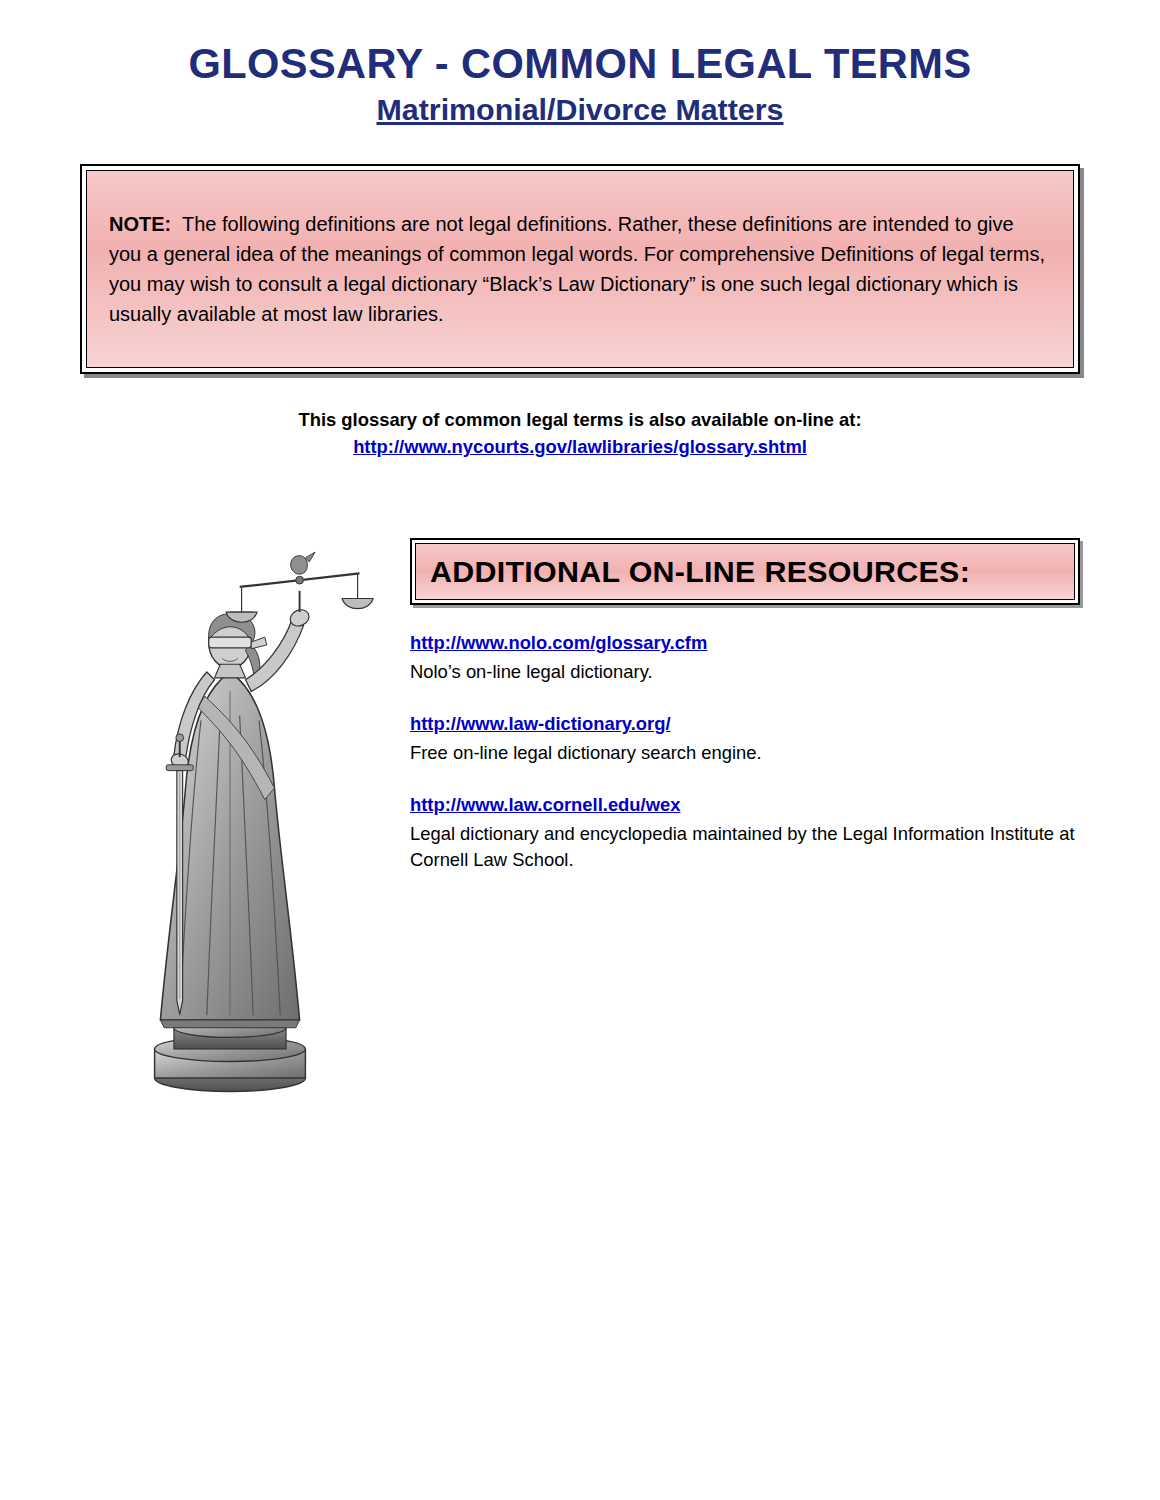GLOSSARY - COMMON LEGAL TERMS
Matrimonial/Divorce Matters
NOTE: The following definitions are not legal definitions. Rather, these definitions are intended to give you a general idea of the meanings of common legal words. For comprehensive Definitions of legal terms, you may wish to consult a legal dictionary “Black’s Law Dictionary” is one such legal dictionary which is usually available at most law libraries.
This glossary of common legal terms is also available on-line at:
http://www.nycourts.gov/lawlibraries/glossary.shtml
ADDITIONAL ON-LINE RESOURCES:
http://www.nolo.com/glossary.cfm
Nolo’s on-line legal dictionary.
http://www.law-dictionary.org/
Free on-line legal dictionary search engine.
http://www.law.cornell.edu/wex
Legal dictionary and encyclopedia maintained by the Legal Information Institute at Cornell Law School.